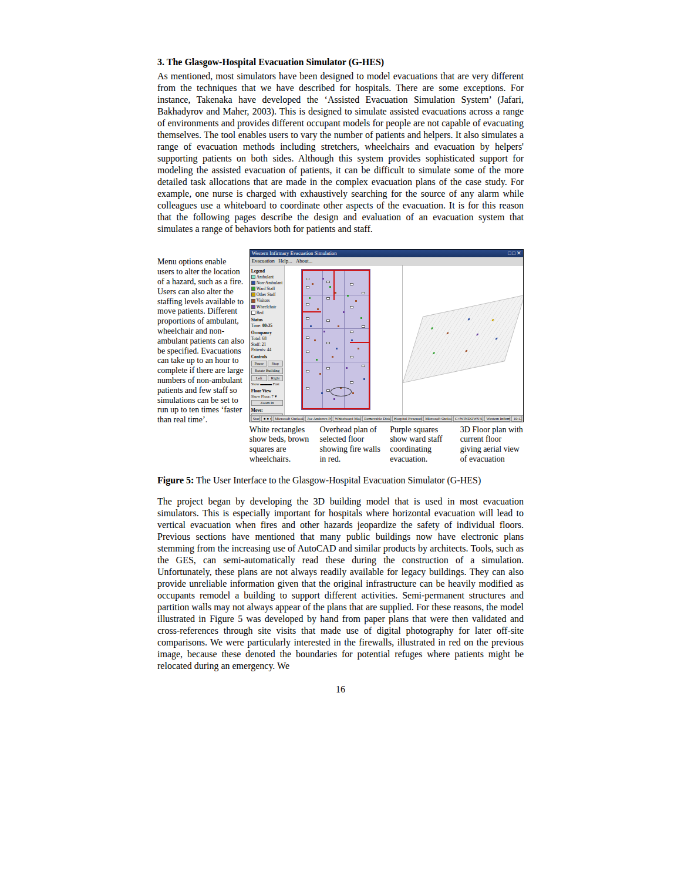3. The Glasgow-Hospital Evacuation Simulator (G-HES)
As mentioned, most simulators have been designed to model evacuations that are very different from the techniques that we have described for hospitals. There are some exceptions. For instance, Takenaka have developed the ‘Assisted Evacuation Simulation System’ (Jafari, Bakhadyrov and Maher, 2003). This is designed to simulate assisted evacuations across a range of environments and provides different occupant models for people are not capable of evacuating themselves. The tool enables users to vary the number of patients and helpers. It also simulates a range of evacuation methods including stretchers, wheelchairs and evacuation by helpers' supporting patients on both sides. Although this system provides sophisticated support for modeling the assisted evacuation of patients, it can be difficult to simulate some of the more detailed task allocations that are made in the complex evacuation plans of the case study. For example, one nurse is charged with exhaustively searching for the source of any alarm while colleagues use a whiteboard to coordinate other aspects of the evacuation. It is for this reason that the following pages describe the design and evaluation of an evacuation system that simulates a range of behaviors both for patients and staff.
Menu options enable users to alter the location of a hazard, such as a fire. Users can also alter the staffing levels available to move patients. Different proportions of ambulant, wheelchair and non-ambulant patients can also be specified. Evacuations can take up to an hour to complete if there are large numbers of non-ambulant patients and few staff so simulations can be set to run up to ten times ‘faster than real time’.
Western Infirmary Evacuation Simulation □ □ ✕
Evacuation Help... About...
Legend
Ambulant
Non-Ambulant
Ward Staff
Other Staff
Visitors
Wheelchair
Bed
Status
Time: 00:25
Occupancy
Total: 68
Staff: 21
Patients: 44
Controls
Pause Stop
Rotate Building
Left Right
Slow ▬▬▬ Fast
Floor View
Show Floor: 7 ▾
Zoom In
Move:
Up
Left Right
Down
Start ● ● ● Microsoft Outlook W... Joe Andrews Paper Whiteboard Mockup Removable Disk (F:) Hospital Evacuation... Microsoft Outlook ... C:\WINDOWS\Syst... Western Infirmar... 10:12
White rectangles show beds, brown squares are wheelchairs.
Overhead plan of selected floor showing fire walls in red.
Purple squares show ward staff coordinating evacuation.
3D Floor plan with current floor giving aerial view of evacuation
Figure 5: The User Interface to the Glasgow-Hospital Evacuation Simulator (G-HES)
The project began by developing the 3D building model that is used in most evacuation simulators. This is especially important for hospitals where horizontal evacuation will lead to vertical evacuation when fires and other hazards jeopardize the safety of individual floors. Previous sections have mentioned that many public buildings now have electronic plans stemming from the increasing use of AutoCAD and similar products by architects. Tools, such as the GES, can semi-automatically read these during the construction of a simulation. Unfortunately, these plans are not always readily available for legacy buildings. They can also provide unreliable information given that the original infrastructure can be heavily modified as occupants remodel a building to support different activities. Semi-permanent structures and partition walls may not always appear of the plans that are supplied. For these reasons, the model illustrated in Figure 5 was developed by hand from paper plans that were then validated and cross-references through site visits that made use of digital photography for later off-site comparisons. We were particularly interested in the firewalls, illustrated in red on the previous image, because these denoted the boundaries for potential refuges where patients might be relocated during an emergency. We
16